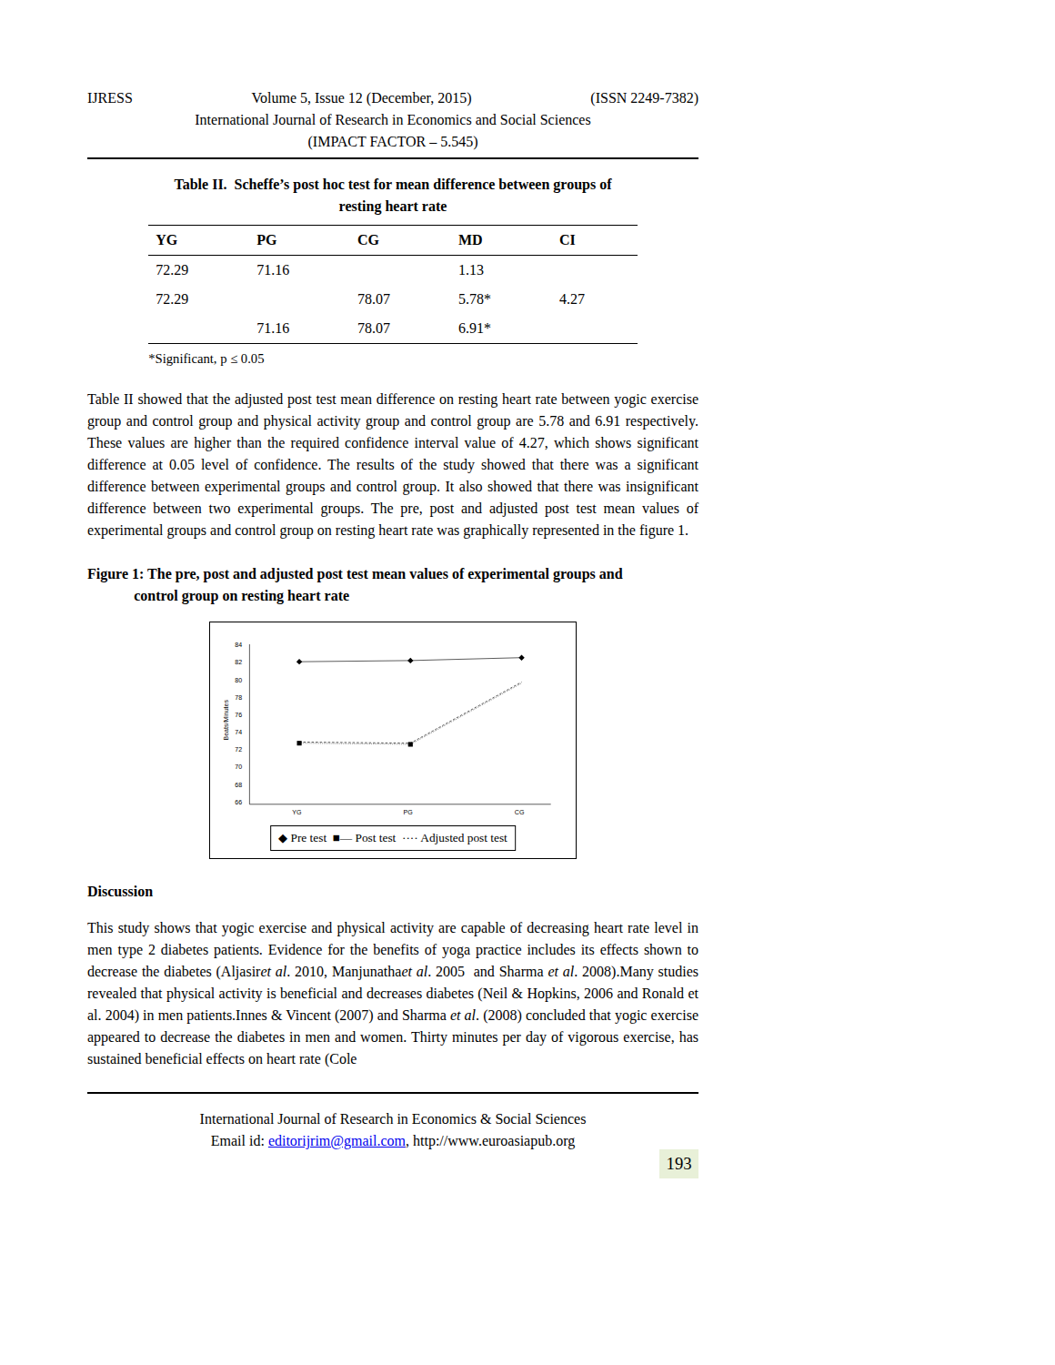IJRESS Volume 5, Issue 12 (December, 2015) (ISSN 2249-7382)
International Journal of Research in Economics and Social Sciences
(IMPACT FACTOR – 5.545)
Table II. Scheffe’s post hoc test for mean difference between groups of
resting heart rate
| YG | PG | CG | MD | CI |
| --- | --- | --- | --- | --- |
| 72.29 | 71.16 | | 1.13 | |
| 72.29 | | 78.07 | 5.78* | 4.27 |
| | 71.16 | 78.07 | 6.91* | |
*Significant, p ≤ 0.05
Table II showed that the adjusted post test mean difference on resting heart rate between yogic exercise group and control group and physical activity group and control group are 5.78 and 6.91 respectively. These values are higher than the required confidence interval value of 4.27, which shows significant difference at 0.05 level of confidence. The results of the study showed that there was a significant difference between experimental groups and control group. It also showed that there was insignificant difference between two experimental groups. The pre, post and adjusted post test mean values of experimental groups and control group on resting heart rate was graphically represented in the figure 1.
Figure 1: The pre, post and adjusted post test mean values of experimental groups and control group on resting heart rate
◆ Pre test ■— Post test ···· Adjusted post test
Discussion
This study shows that yogic exercise and physical activity are capable of decreasing heart rate level in men type 2 diabetes patients. Evidence for the benefits of yoga practice includes its effects shown to decrease the diabetes (Aljasiret al. 2010, Manjunathaet al. 2005 and Sharma et al. 2008).Many studies revealed that physical activity is beneficial and decreases diabetes (Neil & Hopkins, 2006 and Ronald et al. 2004) in men patients.Innes & Vincent (2007) and Sharma et al. (2008) concluded that yogic exercise appeared to decrease the diabetes in men and women. Thirty minutes per day of vigorous exercise, has sustained beneficial effects on heart rate (Cole
International Journal of Research in Economics & Social Sciences
Email id: editorijrim@gmail.com, http://www.euroasiapub.org
193